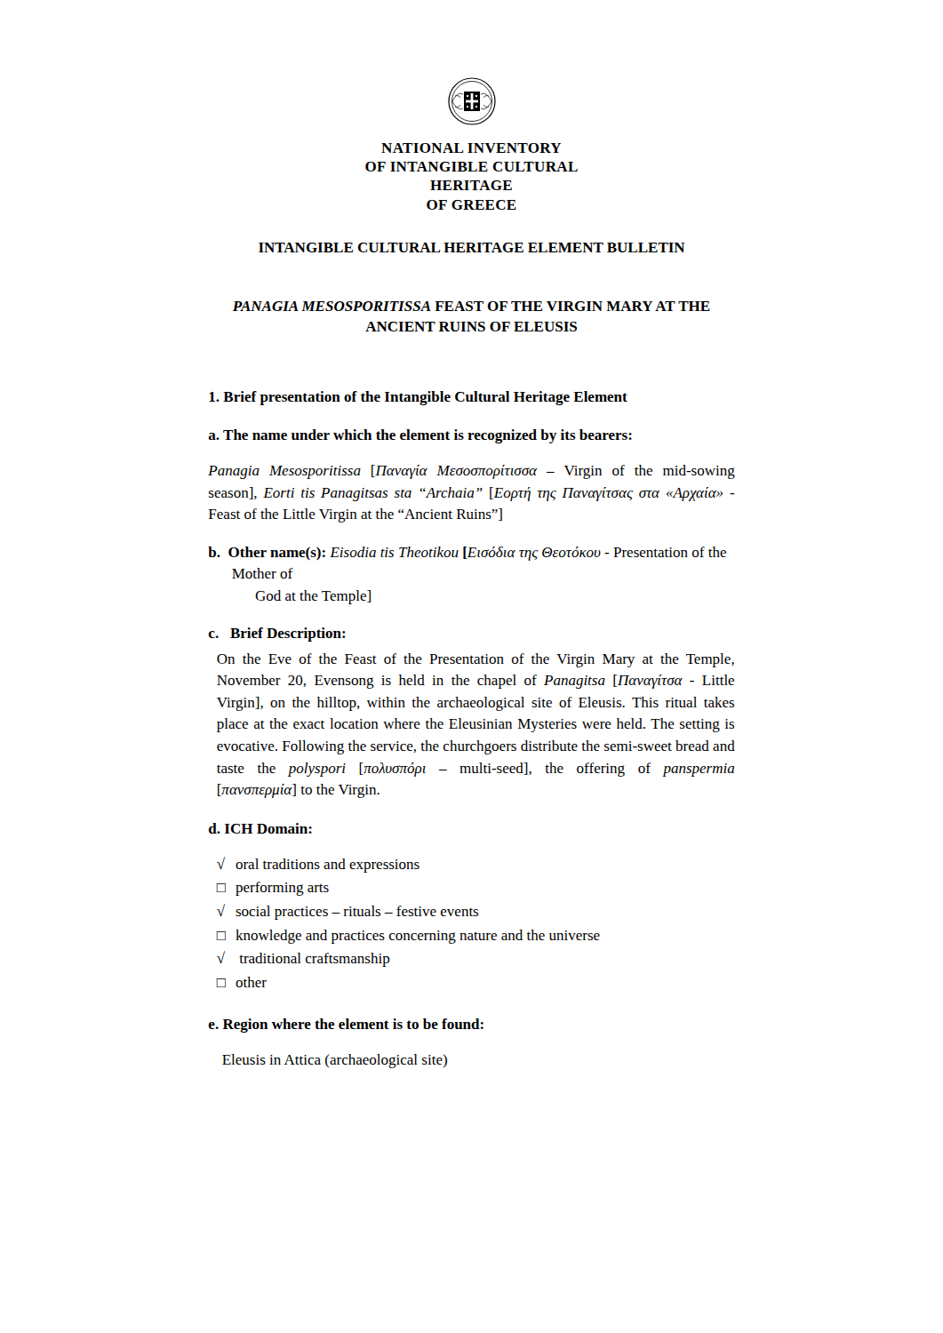NATIONAL INVENTORY OF INTANGIBLE CULTURAL HERITAGE OF GREECE
INTANGIBLE CULTURAL HERITAGE ELEMENT BULLETIN
PANAGIA MESOSPORITISSA FEAST OF THE VIRGIN MARY AT THE ANCIENT RUINS OF ELEUSIS
1. Brief presentation of the Intangible Cultural Heritage Element
a. The name under which the element is recognized by its bearers:
Panagia Mesosporitissa [Παναγία Μεσοσπορίτισσα – Virgin of the mid-sowing season], Eorti tis Panagitsas sta “Archaia” [Εορτή της Παναγίτσας στα «Αρχαία» - Feast of the Little Virgin at the “Ancient Ruins”]
b. Other name(s): Eisodia tis Theotikou [Εισόδια της Θεοτόκου - Presentation of the Mother of God at the Temple]
c. Brief Description:
On the Eve of the Feast of the Presentation of the Virgin Mary at the Temple, November 20, Evensong is held in the chapel of Panagitsa [Παναγίτσα - Little Virgin], on the hilltop, within the archaeological site of Eleusis. This ritual takes place at the exact location where the Eleusinian Mysteries were held. The setting is evocative. Following the service, the churchgoers distribute the semi-sweet bread and taste the polyspori [πολυσπόρι – multi-seed], the offering of panspermia [πανσπερμία] to the Virgin.
d. ICH Domain:
√oral traditions and expressions
□performing arts
√social practices – rituals – festive events
□knowledge and practices concerning nature and the universe
√ traditional craftsmanship
□other
e. Region where the element is to be found:
Eleusis in Attica (archaeological site)